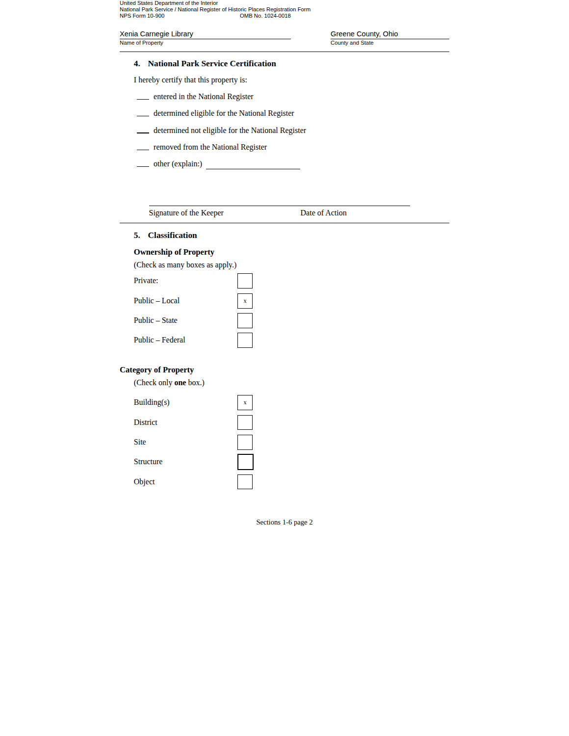United States Department of the Interior
National Park Service / National Register of Historic Places Registration Form
NPS Form 10-900OMB No. 1024-0018
| Xenia Carnegie Library | | Greene County, Ohio |
| Name of Property | | County and State |
4. National Park Service Certification
I hereby certify that this property is:
entered in the National Register
determined eligible for the National Register
determined not eligible for the National Register
removed from the National Register
other (explain:)
| Signature of the Keeper | Date of Action |
5. Classification
Ownership of Property
(Check as many boxes as apply.)
| Private: | |
| Public – Local | x |
| Public – State | |
| Public – Federal | |
Category of Property
(Check only one box.)
| Building(s) | x |
| District | |
| Site | |
| Structure | |
| Object | |
Sections 1-6 page 2